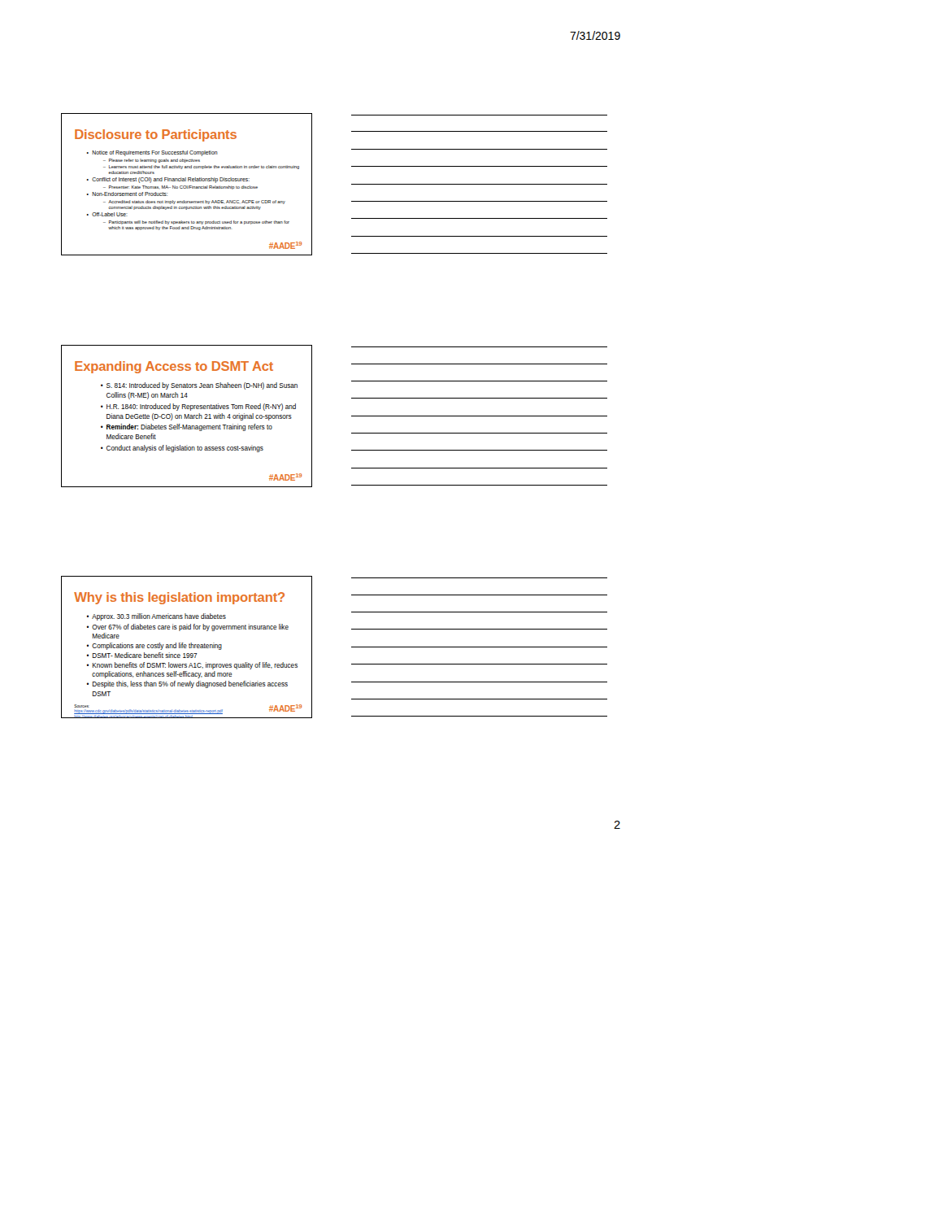7/31/2019
Disclosure to Participants
Notice of Requirements For Successful Completion
Please refer to learning goals and objectives
Learners must attend the full activity and complete the evaluation in order to claim continuing education credit/hours
Conflict of Interest (COI) and Financial Relationship Disclosures:
Presenter: Kate Thomas, MA– No COI/Financial Relationship to disclose
Non-Endorsement of Products:
Accredited status does not imply endorsement by AADE, ANCC, ACPE or CDR of any commercial products displayed in conjunction with this educational activity
Off-Label Use:
Participants will be notified by speakers to any product used for a purpose other than for which it was approved by the Food and Drug Administration.
#AADE19
Expanding Access to DSMT Act
S. 814: Introduced by Senators Jean Shaheen (D-NH) and Susan Collins (R-ME) on March 14
H.R. 1840: Introduced by Representatives Tom Reed (R-NY) and Diana DeGette (D-CO) on March 21 with 4 original co-sponsors
Reminder: Diabetes Self-Management Training refers to Medicare Benefit
Conduct analysis of legislation to assess cost-savings
#AADE19
Why is this legislation important?
Approx. 30.3 million Americans have diabetes
Over 67% of diabetes care is paid for by government insurance like Medicare
Complications are costly and life threatening
DSMT- Medicare benefit since 1997
Known benefits of DSMT: lowers A1C, improves quality of life, reduces complications, enhances self-efficacy, and more
Despite this, less than 5% of newly diagnosed beneficiaries access DSMT
Sources:
https://www.cdc.gov/diabetes/pdfs/data/statistics/national-diabetes-statistics-report.pdf
http://www.diabetes.org/advocacy/news-events/cost-of-diabetes.html
Strawbridge LM, Lloyd JT, Meadow A. et al. Use of Medicare's diabetes self-management training benefit. Health Education Behavior 2015; 42: 530-8
#AADE19
2